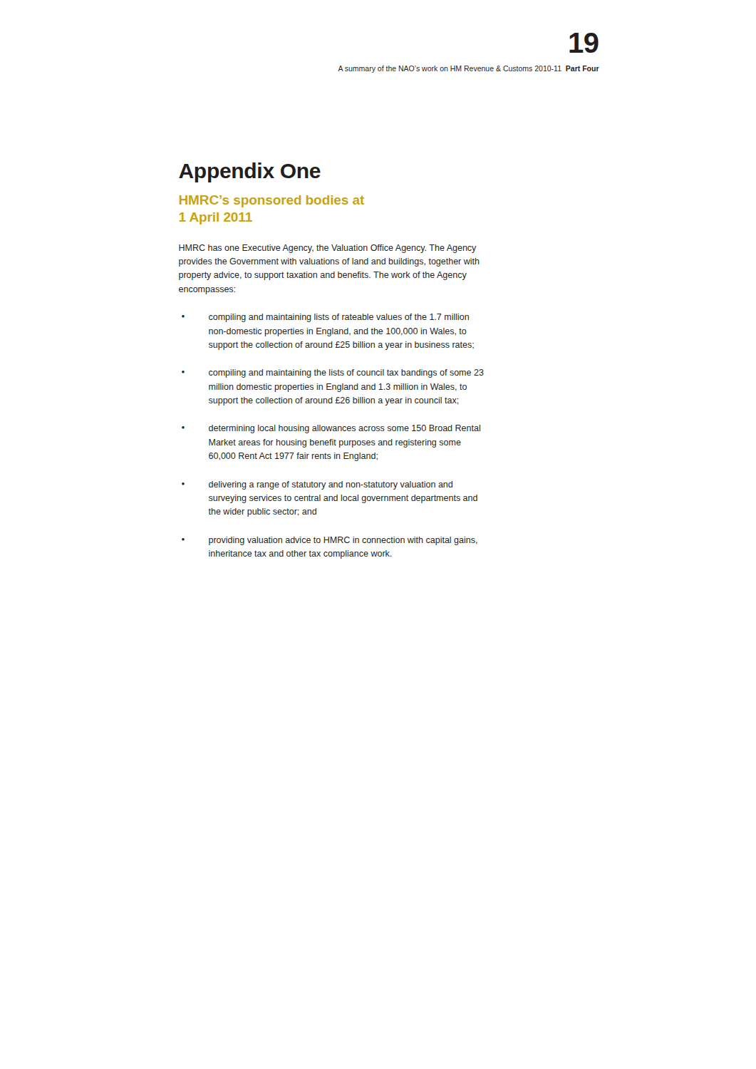19
A summary of the NAO’s work on HM Revenue & Customs 2010-11 Part Four
Appendix One
HMRC’s sponsored bodies at
1 April 2011
HMRC has one Executive Agency, the Valuation Office Agency. The Agency provides the Government with valuations of land and buildings, together with property advice, to support taxation and benefits. The work of the Agency encompasses:
compiling and maintaining lists of rateable values of the 1.7 million non-domestic properties in England, and the 100,000 in Wales, to support the collection of around £25 billion a year in business rates;
compiling and maintaining the lists of council tax bandings of some 23 million domestic properties in England and 1.3 million in Wales, to support the collection of around £26 billion a year in council tax;
determining local housing allowances across some 150 Broad Rental Market areas for housing benefit purposes and registering some 60,000 Rent Act 1977 fair rents in England;
delivering a range of statutory and non-statutory valuation and surveying services to central and local government departments and the wider public sector; and
providing valuation advice to HMRC in connection with capital gains, inheritance tax and other tax compliance work.